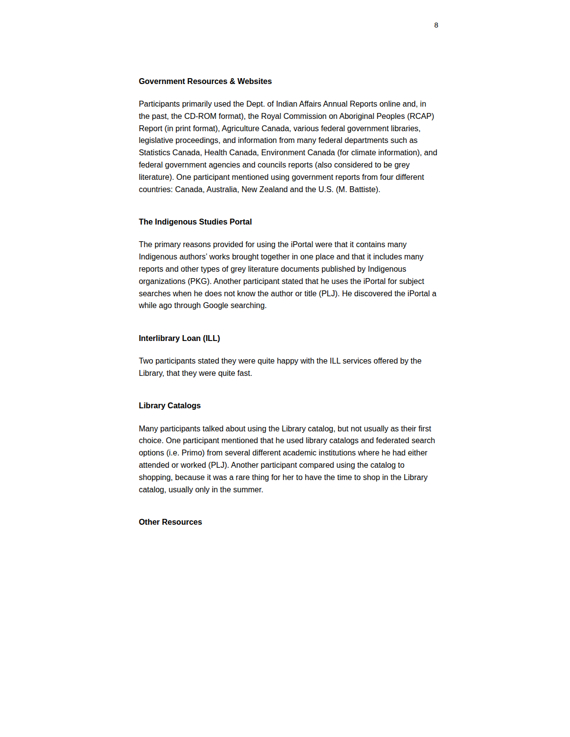8
Government Resources & Websites
Participants primarily used the Dept. of Indian Affairs Annual Reports online and, in the past, the CD-ROM format), the Royal Commission on Aboriginal Peoples (RCAP) Report (in print format), Agriculture Canada, various federal government libraries, legislative proceedings, and information from many federal departments such as Statistics Canada, Health Canada, Environment Canada (for climate information), and federal government agencies and councils reports (also considered to be grey literature). One participant mentioned using government reports from four different countries: Canada, Australia, New Zealand and the U.S. (M. Battiste).
The Indigenous Studies Portal
The primary reasons provided for using the iPortal were that it contains many Indigenous authors’ works brought together in one place and that it includes many reports and other types of grey literature documents published by Indigenous organizations (PKG). Another participant stated that he uses the iPortal for subject searches when he does not know the author or title (PLJ). He discovered the iPortal a while ago through Google searching.
Interlibrary Loan (ILL)
Two participants stated they were quite happy with the ILL services offered by the Library, that they were quite fast.
Library Catalogs
Many participants talked about using the Library catalog, but not usually as their first choice. One participant mentioned that he used library catalogs and federated search options (i.e. Primo) from several different academic institutions where he had either attended or worked (PLJ). Another participant compared using the catalog to shopping, because it was a rare thing for her to have the time to shop in the Library catalog, usually only in the summer.
Other Resources